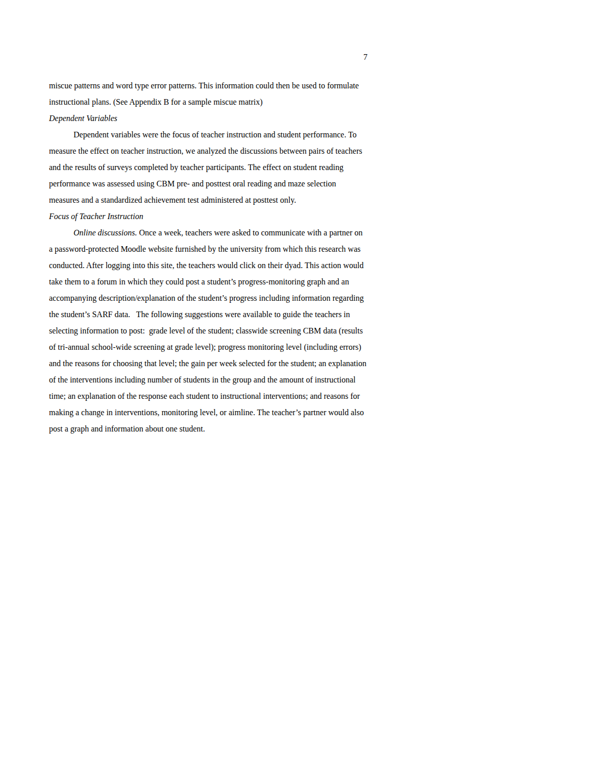7
miscue patterns and word type error patterns. This information could then be used to formulate instructional plans. (See Appendix B for a sample miscue matrix)
Dependent Variables
Dependent variables were the focus of teacher instruction and student performance. To measure the effect on teacher instruction, we analyzed the discussions between pairs of teachers and the results of surveys completed by teacher participants. The effect on student reading performance was assessed using CBM pre- and posttest oral reading and maze selection measures and a standardized achievement test administered at posttest only.
Focus of Teacher Instruction
Online discussions. Once a week, teachers were asked to communicate with a partner on a password-protected Moodle website furnished by the university from which this research was conducted. After logging into this site, the teachers would click on their dyad. This action would take them to a forum in which they could post a student’s progress-monitoring graph and an accompanying description/explanation of the student’s progress including information regarding the student’s SARF data. The following suggestions were available to guide the teachers in selecting information to post: grade level of the student; classwide screening CBM data (results of tri-annual school-wide screening at grade level); progress monitoring level (including errors) and the reasons for choosing that level; the gain per week selected for the student; an explanation of the interventions including number of students in the group and the amount of instructional time; an explanation of the response each student to instructional interventions; and reasons for making a change in interventions, monitoring level, or aimline. The teacher’s partner would also post a graph and information about one student.